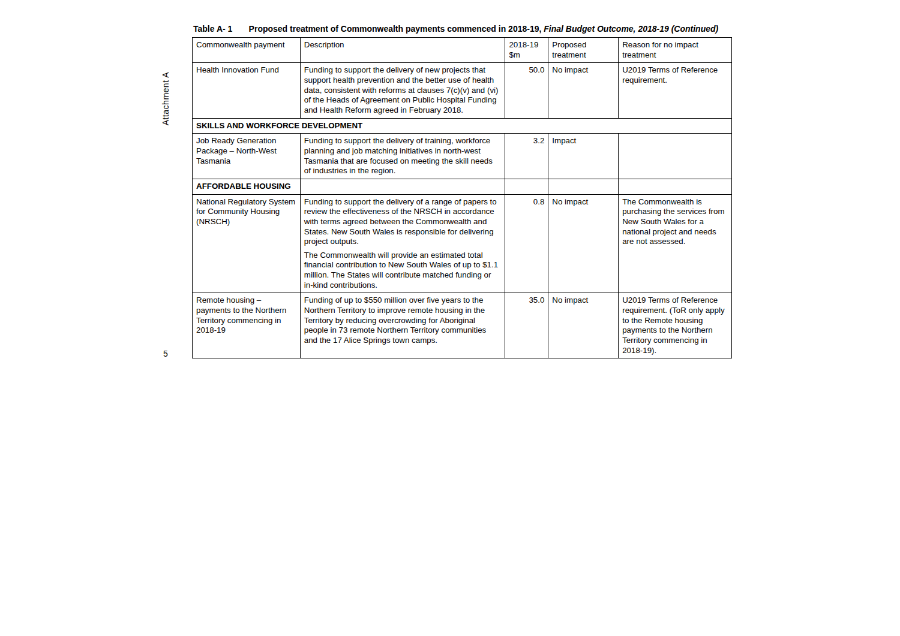Attachment A
5
Table A- 1 Proposed treatment of Commonwealth payments commenced in 2018-19, Final Budget Outcome, 2018-19 (Continued)
| Commonwealth payment | Description | 2018-19 $m | Proposed treatment | Reason for no impact treatment |
| --- | --- | --- | --- | --- |
| Health Innovation Fund | Funding to support the delivery of new projects that support health prevention and the better use of health data, consistent with reforms at clauses 7(c)(v) and (vi) of the Heads of Agreement on Public Hospital Funding and Health Reform agreed in February 2018. | 50.0 | No impact | U2019 Terms of Reference requirement. |
| SKILLS AND WORKFORCE DEVELOPMENT |
| Job Ready Generation Package – North-West Tasmania | Funding to support the delivery of training, workforce planning and job matching initiatives in north-west Tasmania that are focused on meeting the skill needs of industries in the region. | 3.2 | Impact | |
| AFFORDABLE HOUSING | | | | |
| National Regulatory System for Community Housing (NRSCH) | Funding to support the delivery of a range of papers to review the effectiveness of the NRSCH in accordance with terms agreed between the Commonwealth and States. New South Wales is responsible for delivering project outputs. The Commonwealth will provide an estimated total financial contribution to New South Wales of up to $1.1 million. The States will contribute matched funding or in-kind contributions. | 0.8 | No impact | The Commonwealth is purchasing the services from New South Wales for a national project and needs are not assessed. |
| Remote housing – payments to the Northern Territory commencing in 2018-19 | Funding of up to $550 million over five years to the Northern Territory to improve remote housing in the Territory by reducing overcrowding for Aboriginal people in 73 remote Northern Territory communities and the 17 Alice Springs town camps. | 35.0 | No impact | U2019 Terms of Reference requirement. (ToR only apply to the Remote housing payments to the Northern Territory commencing in 2018-19). |